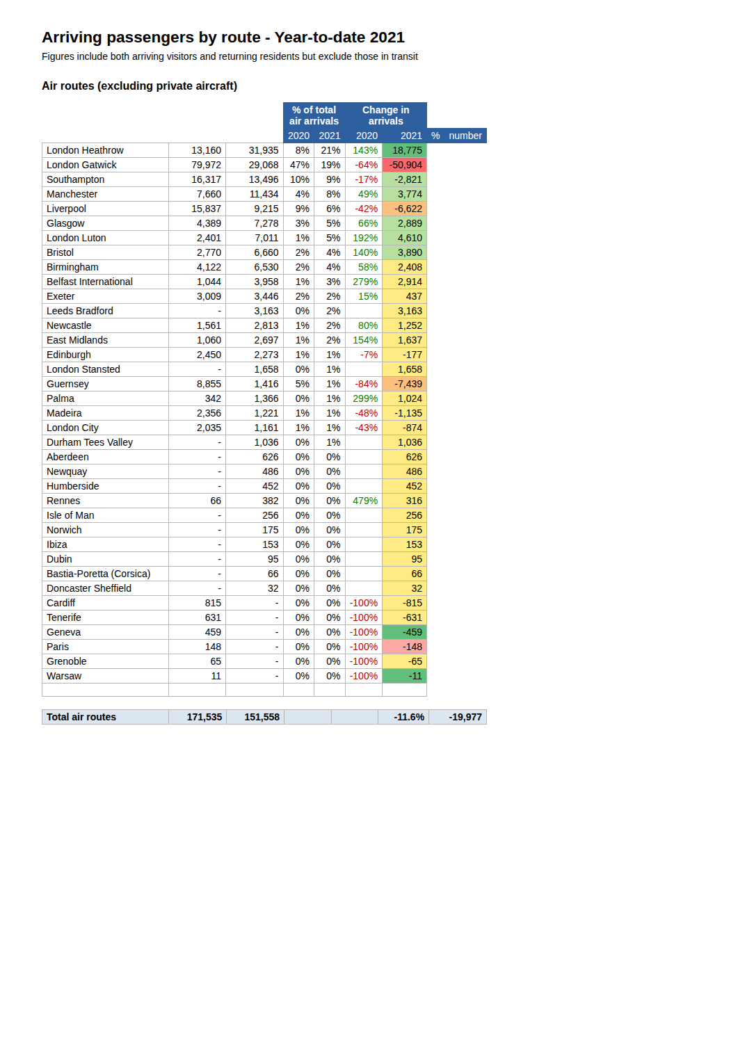Arriving passengers by route - Year-to-date 2021
Figures include both arriving visitors and returning residents but exclude those in transit
Air routes (excluding private aircraft)
| | | | % of total air arrivals | Change in arrivals |
| --- | --- | --- | --- | --- |
| 2020 | 2021 | 2020 | 2021 | % | number |
| London Heathrow | 13,160 | 31,935 | 8% | 21% | 143% | 18,775 |
| London Gatwick | 79,972 | 29,068 | 47% | 19% | -64% | - 50,904 |
| Southampton | 16,317 | 13,496 | 10% | 9% | -17% | - 2,821 |
| Manchester | 7,660 | 11,434 | 4% | 8% | 49% | 3,774 |
| Liverpool | 15,837 | 9,215 | 9% | 6% | -42% | - 6,622 |
| Glasgow | 4,389 | 7,278 | 3% | 5% | 66% | 2,889 |
| London Luton | 2,401 | 7,011 | 1% | 5% | 192% | 4,610 |
| Bristol | 2,770 | 6,660 | 2% | 4% | 140% | 3,890 |
| Birmingham | 4,122 | 6,530 | 2% | 4% | 58% | 2,408 |
| Belfast International | 1,044 | 3,958 | 1% | 3% | 279% | 2,914 |
| Exeter | 3,009 | 3,446 | 2% | 2% | 15% | 437 |
| Leeds Bradford | - | 3,163 | 0% | 2% | | 3,163 |
| Newcastle | 1,561 | 2,813 | 1% | 2% | 80% | 1,252 |
| East Midlands | 1,060 | 2,697 | 1% | 2% | 154% | 1,637 |
| Edinburgh | 2,450 | 2,273 | 1% | 1% | -7% | - 177 |
| London Stansted | - | 1,658 | 0% | 1% | | 1,658 |
| Guernsey | 8,855 | 1,416 | 5% | 1% | -84% | - 7,439 |
| Palma | 342 | 1,366 | 0% | 1% | 299% | 1,024 |
| Madeira | 2,356 | 1,221 | 1% | 1% | -48% | - 1,135 |
| London City | 2,035 | 1,161 | 1% | 1% | -43% | - 874 |
| Durham Tees Valley | - | 1,036 | 0% | 1% | | 1,036 |
| Aberdeen | - | 626 | 0% | 0% | | 626 |
| Newquay | - | 486 | 0% | 0% | | 486 |
| Humberside | - | 452 | 0% | 0% | | 452 |
| Rennes | 66 | 382 | 0% | 0% | 479% | 316 |
| Isle of Man | - | 256 | 0% | 0% | | 256 |
| Norwich | - | 175 | 0% | 0% | | 175 |
| Ibiza | - | 153 | 0% | 0% | | 153 |
| Dubin | - | 95 | 0% | 0% | | 95 |
| Bastia-Poretta (Corsica) | - | 66 | 0% | 0% | | 66 |
| Doncaster Sheffield | - | 32 | 0% | 0% | | 32 |
| Cardiff | 815 | - | 0% | 0% | -100% | - 815 |
| Tenerife | 631 | - | 0% | 0% | -100% | - 631 |
| Geneva | 459 | - | 0% | 0% | -100% | - 459 |
| Paris | 148 | - | 0% | 0% | -100% | - 148 |
| Grenoble | 65 | - | 0% | 0% | -100% | - 65 |
| Warsaw | 11 | - | 0% | 0% | -100% | - 11 |
| Total air routes | 171,535 | 151,558 | | | -11.6% | - 19,977 |